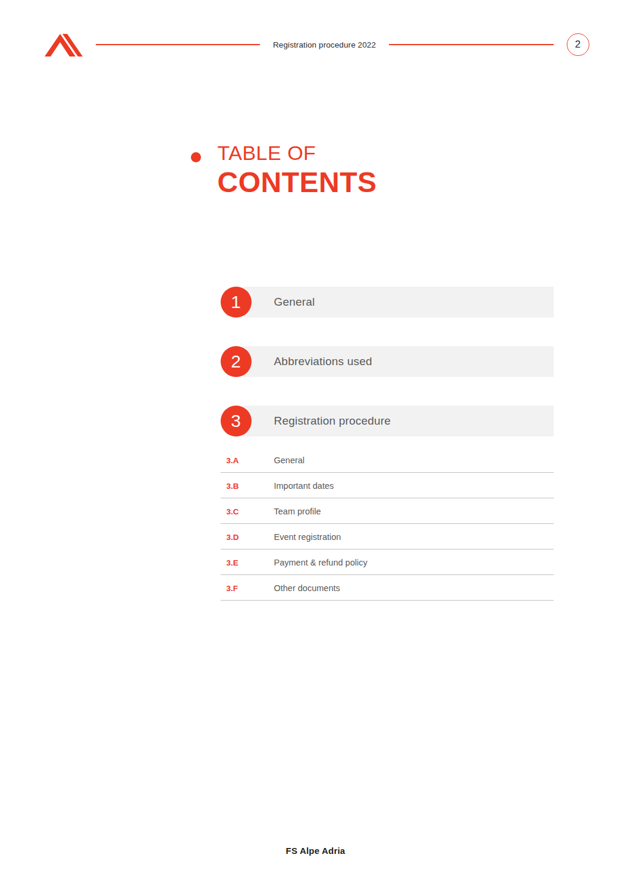Registration procedure 2022
2
TABLE OF CONTENTS
1
General
2
Abbreviations used
3
Registration procedure
3.A General
3.B Important dates
3.C Team profile
3.D Event registration
3.E Payment & refund policy
3.F Other documents
FS Alpe Adria